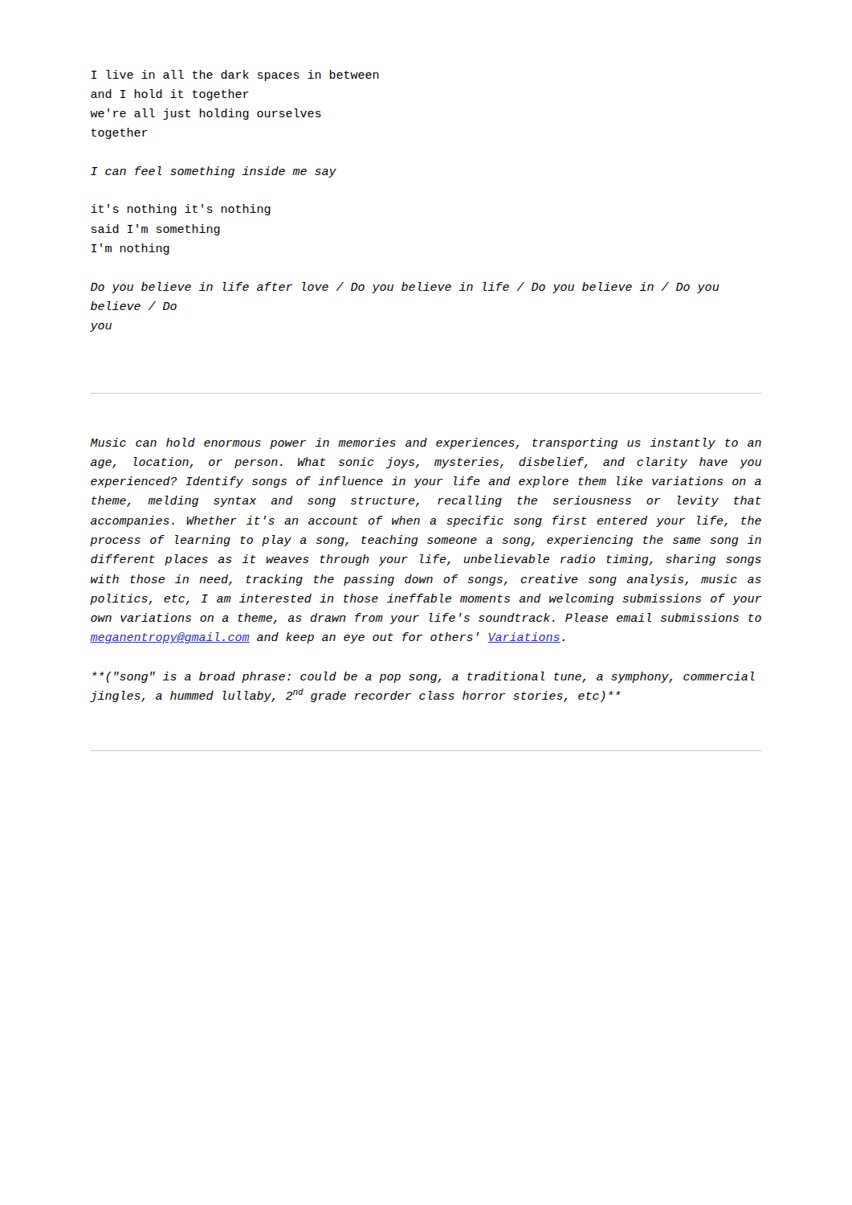I live in all the dark spaces in between and I hold it together we're all just holding ourselves together
I can feel something inside me say
it's nothing it's nothing said I'm something I'm nothing
Do you believe in life after love / Do you believe in life / Do you believe in / Do you believe / Do you
Music can hold enormous power in memories and experiences, transporting us instantly to an age, location, or person. What sonic joys, mysteries, disbelief, and clarity have you experienced? Identify songs of influence in your life and explore them like variations on a theme, melding syntax and song structure, recalling the seriousness or levity that accompanies. Whether it's an account of when a specific song first entered your life, the process of learning to play a song, teaching someone a song, experiencing the same song in different places as it weaves through your life, unbelievable radio timing, sharing songs with those in need, tracking the passing down of songs, creative song analysis, music as politics, etc, I am interested in those ineffable moments and welcoming submissions of your own variations on a theme, as drawn from your life's soundtrack. Please email submissions to meganentropy@gmail.com and keep an eye out for others' Variations.
**("song" is a broad phrase: could be a pop song, a traditional tune, a symphony, commercial jingles, a hummed lullaby, 2nd grade recorder class horror stories, etc)**